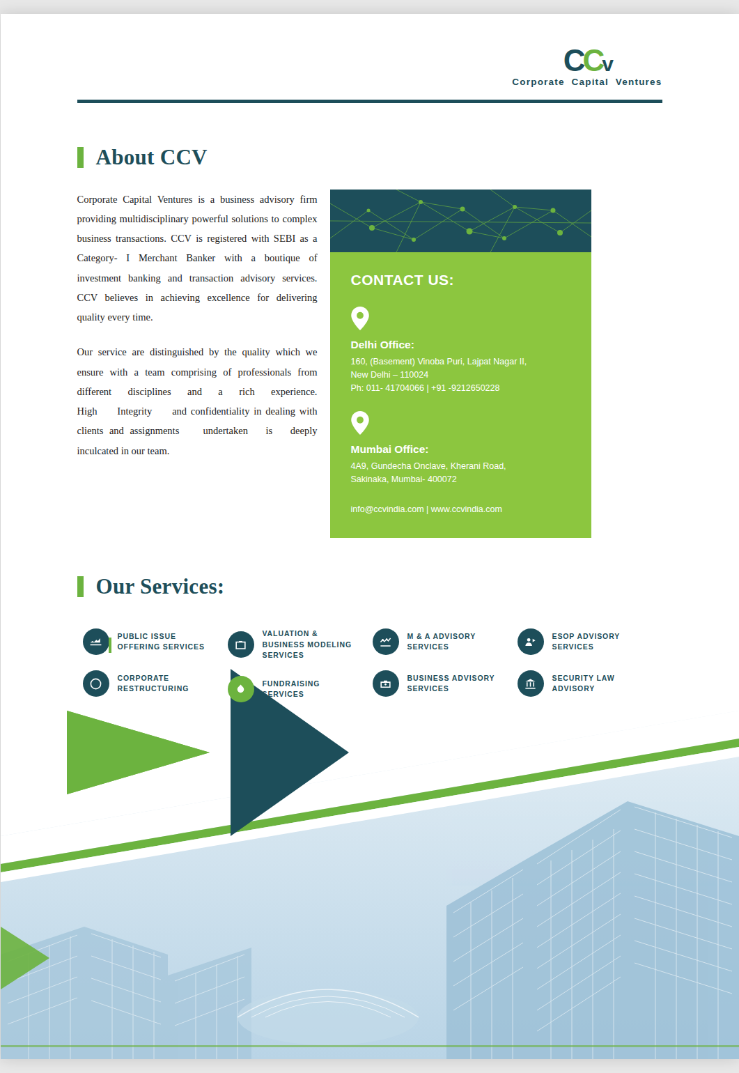CCv
Corporate Capital Ventures
About CCV
Corporate Capital Ventures is a business advisory firm providing multidisciplinary powerful solutions to complex business transactions. CCV is registered with SEBI as a Category- I Merchant Banker with a boutique of investment banking and transaction advisory services. CCV believes in achieving excellence for delivering quality every time.
Our service are distinguished by the quality which we ensure with a team comprising of professionals from different disciplines and a rich experience. High Integrity and confidentiality in dealing with clients and assignments undertaken is deeply inculcated in our team.
CONTACT US:
Delhi Office:
160, (Basement) Vinoba Puri, Lajpat Nagar II,
New Delhi – 110024
Ph: 011- 41704066 | +91 -9212650228
Mumbai Office:
4A9, Gundecha Onclave, Kherani Road,
Sakinaka, Mumbai- 400072
info@ccvindia.com | www.ccvindia.com
Our Services:
Public Issue
Offering Services
Corporate
Restructuring
Valuation &
Business Modeling
Services
Fundraising
Services
M & A Advisory
Services
Business Advisory
Services
ESOP Advisory
Services
Security Law
Advisory